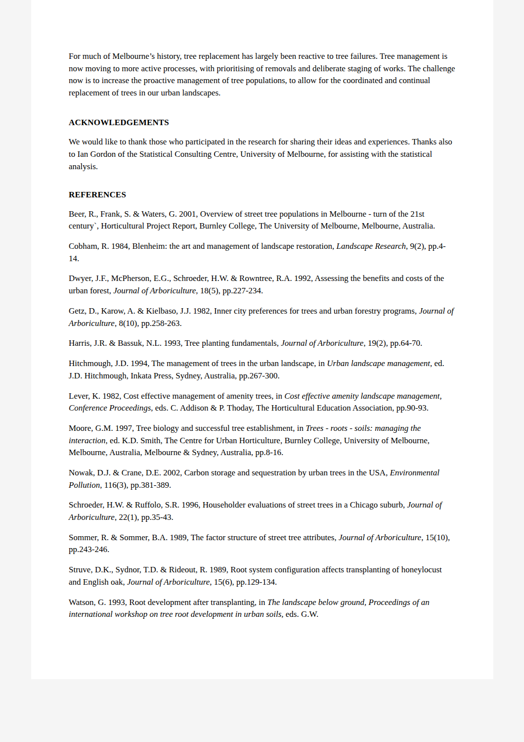For much of Melbourne’s history, tree replacement has largely been reactive to tree failures. Tree management is now moving to more active processes, with prioritising of removals and deliberate staging of works. The challenge now is to increase the proactive management of tree populations, to allow for the coordinated and continual replacement of trees in our urban landscapes.
ACKNOWLEDGEMENTS
We would like to thank those who participated in the research for sharing their ideas and experiences. Thanks also to Ian Gordon of the Statistical Consulting Centre, University of Melbourne, for assisting with the statistical analysis.
REFERENCES
Beer, R., Frank, S. & Waters, G. 2001, Overview of street tree populations in Melbourne - turn of the 21st century`, Horticultural Project Report, Burnley College, The University of Melbourne, Melbourne, Australia.
Cobham, R. 1984, Blenheim: the art and management of landscape restoration, Landscape Research, 9(2), pp.4-14.
Dwyer, J.F., McPherson, E.G., Schroeder, H.W. & Rowntree, R.A. 1992, Assessing the benefits and costs of the urban forest, Journal of Arboriculture, 18(5), pp.227-234.
Getz, D., Karow, A. & Kielbaso, J.J. 1982, Inner city preferences for trees and urban forestry programs, Journal of Arboriculture, 8(10), pp.258-263.
Harris, J.R. & Bassuk, N.L. 1993, Tree planting fundamentals, Journal of Arboriculture, 19(2), pp.64-70.
Hitchmough, J.D. 1994, The management of trees in the urban landscape, in Urban landscape management, ed. J.D. Hitchmough, Inkata Press, Sydney, Australia, pp.267-300.
Lever, K. 1982, Cost effective management of amenity trees, in Cost effective amenity landscape management, Conference Proceedings, eds. C. Addison & P. Thoday, The Horticultural Education Association, pp.90-93.
Moore, G.M. 1997, Tree biology and successful tree establishment, in Trees - roots - soils: managing the interaction, ed. K.D. Smith, The Centre for Urban Horticulture, Burnley College, University of Melbourne, Melbourne, Australia, Melbourne & Sydney, Australia, pp.8-16.
Nowak, D.J. & Crane, D.E. 2002, Carbon storage and sequestration by urban trees in the USA, Environmental Pollution, 116(3), pp.381-389.
Schroeder, H.W. & Ruffolo, S.R. 1996, Householder evaluations of street trees in a Chicago suburb, Journal of Arboriculture, 22(1), pp.35-43.
Sommer, R. & Sommer, B.A. 1989, The factor structure of street tree attributes, Journal of Arboriculture, 15(10), pp.243-246.
Struve, D.K., Sydnor, T.D. & Rideout, R. 1989, Root system configuration affects transplanting of honeylocust and English oak, Journal of Arboriculture, 15(6), pp.129-134.
Watson, G. 1993, Root development after transplanting, in The landscape below ground, Proceedings of an international workshop on tree root development in urban soils, eds. G.W.